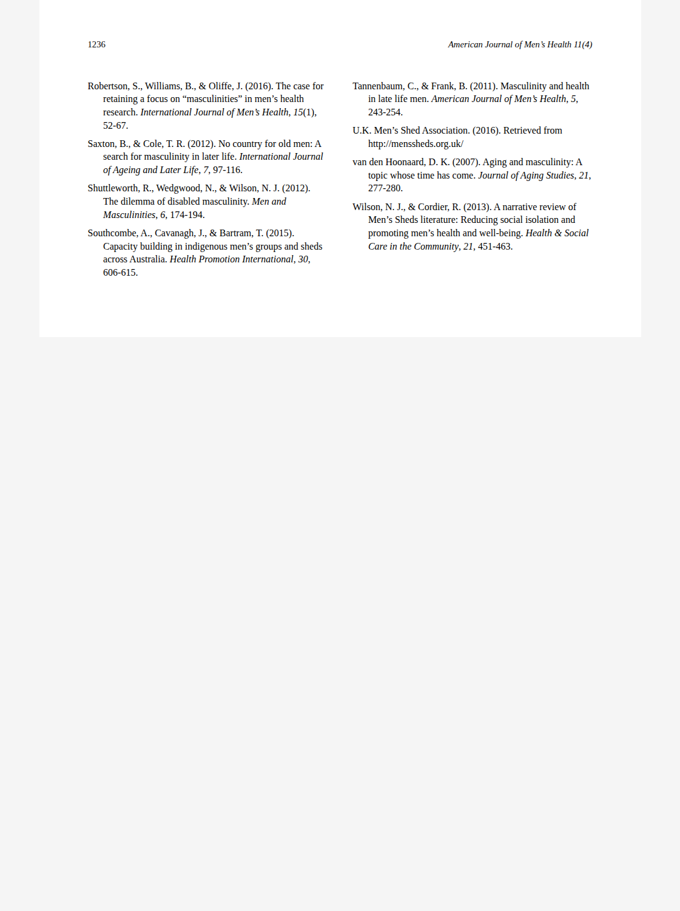1236 American Journal of Men’s Health 11(4)
Robertson, S., Williams, B., & Oliffe, J. (2016). The case for retaining a focus on “masculinities” in men’s health research. International Journal of Men’s Health, 15(1), 52-67.
Saxton, B., & Cole, T. R. (2012). No country for old men: A search for masculinity in later life. International Journal of Ageing and Later Life, 7, 97-116.
Shuttleworth, R., Wedgwood, N., & Wilson, N. J. (2012). The dilemma of disabled masculinity. Men and Masculinities, 6, 174-194.
Southcombe, A., Cavanagh, J., & Bartram, T. (2015). Capacity building in indigenous men’s groups and sheds across Australia. Health Promotion International, 30, 606-615.
Tannenbaum, C., & Frank, B. (2011). Masculinity and health in late life men. American Journal of Men’s Health, 5, 243-254.
U.K. Men’s Shed Association. (2016). Retrieved from http://menssheds.org.uk/
van den Hoonaard, D. K. (2007). Aging and masculinity: A topic whose time has come. Journal of Aging Studies, 21, 277-280.
Wilson, N. J., & Cordier, R. (2013). A narrative review of Men’s Sheds literature: Reducing social isolation and promoting men’s health and well-being. Health & Social Care in the Community, 21, 451-463.